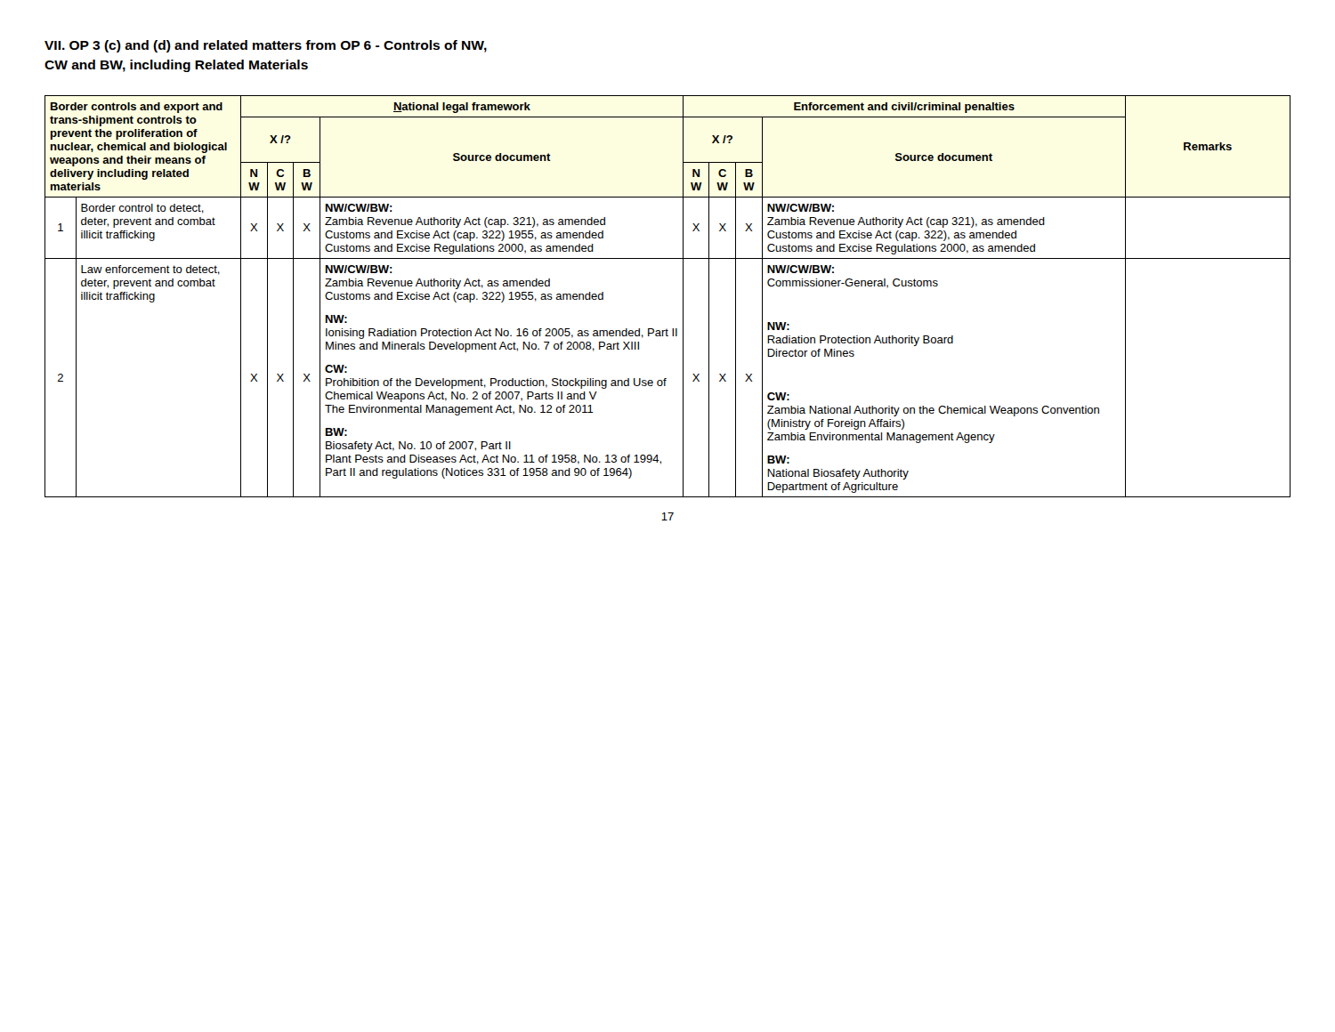VII. OP 3 (c) and (d) and related matters from OP 6 - Controls of NW,
CW and BW, including Related Materials
| Border controls and export and trans-shipment controls to prevent the proliferation of nuclear, chemical and biological weapons and their means of delivery including related materials | N ational legal framework | Enforcement and civil/criminal penalties | Remarks |
| --- | --- | --- | --- |
| X /? | Source document | X /? | Source document |
| N W | C W | B W | N W | C W | B W |
| 1 | Border control to detect, deter, prevent and combat illicit trafficking | X | X | X | NW/CW/BW: Zambia Revenue Authority Act (cap. 321), as amended Customs and Excise Act (cap. 322) 1955, as amended Customs and Excise Regulations 2000, as amended | X | X | X | NW/CW/BW: Zambia Revenue Authority Act (cap 321), as amended Customs and Excise Act (cap. 322), as amended Customs and Excise Regulations 2000, as amended | |
| 2 | Law enforcement to detect, deter, prevent and combat illicit trafficking | X | X | X | NW/CW/BW: Zambia Revenue Authority Act, as amended Customs and Excise Act (cap. 322) 1955, as amended NW: Ionising Radiation Protection Act No. 16 of 2005, as amended, Part II Mines and Minerals Development Act, No. 7 of 2008, Part XIII CW: Prohibition of the Development, Production, Stockpiling and Use of Chemical Weapons Act, No. 2 of 2007, Parts II and V The Environmental Management Act, No. 12 of 2011 BW: Biosafety Act, No. 10 of 2007, Part II Plant Pests and Diseases Act, Act No. 11 of 1958, No. 13 of 1994, Part II and regulations (Notices 331 of 1958 and 90 of 1964) | X | X | X | NW/CW/BW: Commissioner-General, Customs NW: Radiation Protection Authority Board Director of Mines CW: Zambia National Authority on the Chemical Weapons Convention (Ministry of Foreign Affairs) Zambia Environmental Management Agency BW: National Biosafety Authority Department of Agriculture | |
17